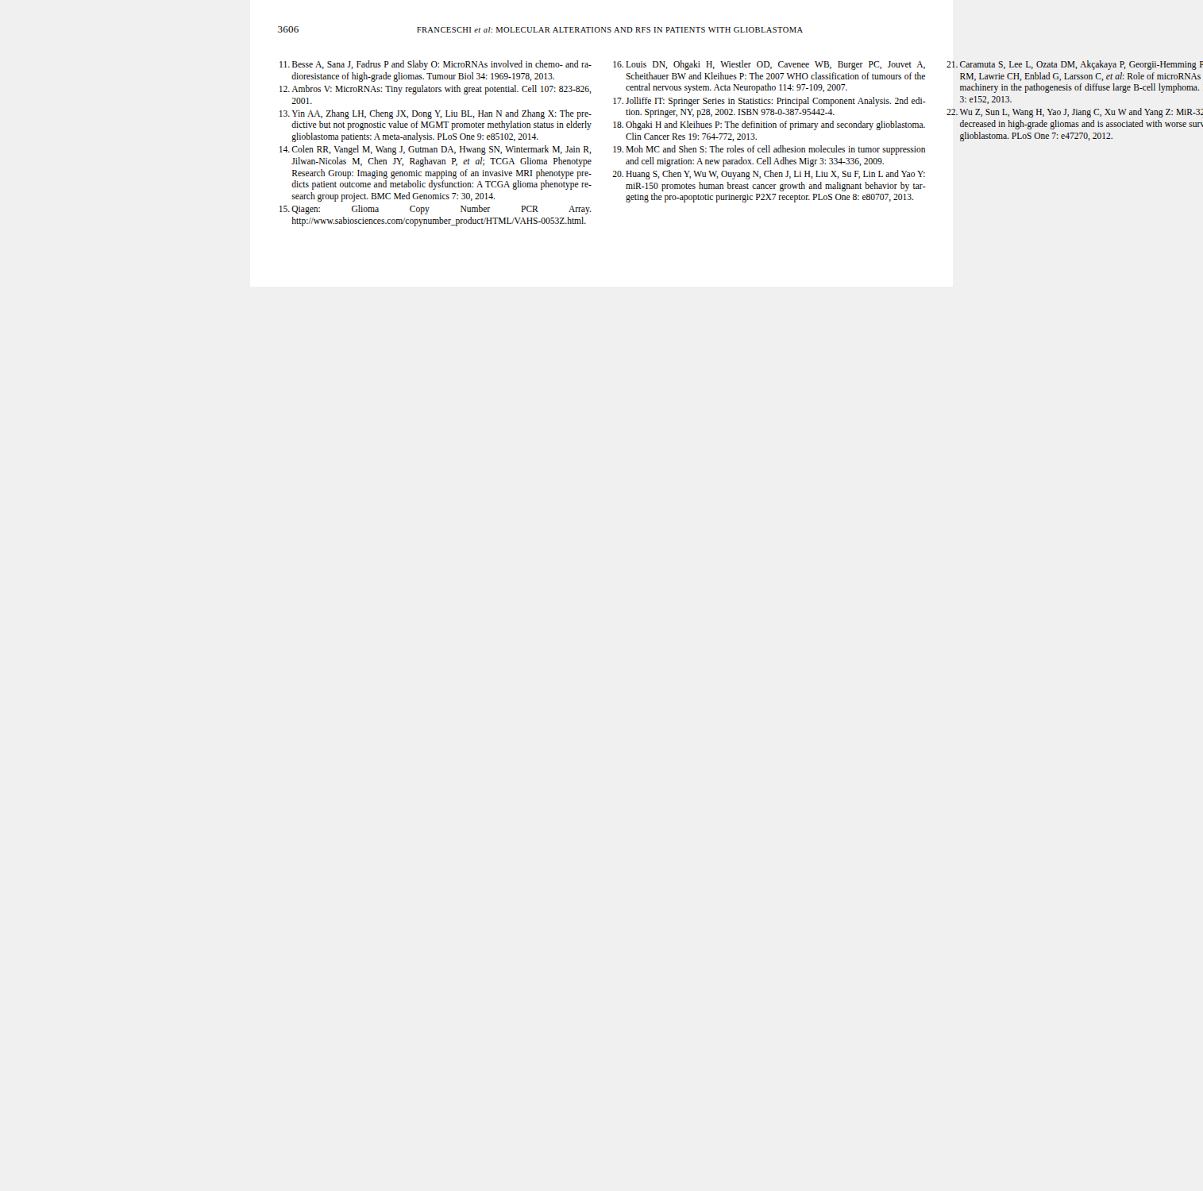3606
Franceschi et al: Molecular Alterations and RFS in Patients with Glioblastoma
11. Besse A, Sana J, Fadrus P and Slaby O: MicroRNAs involved in chemo- and radioresistance of high-grade gliomas. Tumour Biol 34: 1969-1978, 2013.
12. Ambros V: MicroRNAs: Tiny regulators with great potential. Cell 107: 823-826, 2001.
13. Yin AA, Zhang LH, Cheng JX, Dong Y, Liu BL, Han N and Zhang X: The predictive but not prognostic value of MGMT promoter methylation status in elderly glioblastoma patients: A meta-analysis. PLoS One 9: e85102, 2014.
14. Colen RR, Vangel M, Wang J, Gutman DA, Hwang SN, Wintermark M, Jain R, Jilwan-Nicolas M, Chen JY, Raghavan P, et al; TCGA Glioma Phenotype Research Group: Imaging genomic mapping of an invasive MRI phenotype predicts patient outcome and metabolic dysfunction: A TCGA glioma phenotype research group project. BMC Med Genomics 7: 30, 2014.
15. Qiagen: Glioma Copy Number PCR Array. http://www.sabiosciences.com/copynumber_product/HTML/VAHS-0053Z.html.
16. Louis DN, Ohgaki H, Wiestler OD, Cavenee WB, Burger PC, Jouvet A, Scheithauer BW and Kleihues P: The 2007 WHO classification of tumours of the central nervous system. Acta Neuropatho 114: 97-109, 2007.
17. Jolliffe IT: Springer Series in Statistics: Principal Component Analysis. 2nd edition. Springer, NY, p28, 2002. ISBN 978-0-387-95442-4.
18. Ohgaki H and Kleihues P: The definition of primary and secondary glioblastoma. Clin Cancer Res 19: 764-772, 2013.
19. Moh MC and Shen S: The roles of cell adhesion molecules in tumor suppression and cell migration: A new paradox. Cell Adhes Migr 3: 334-336, 2009.
20. Huang S, Chen Y, Wu W, Ouyang N, Chen J, Li H, Liu X, Su F, Lin L and Yao Y: miR-150 promotes human breast cancer growth and malignant behavior by targeting the pro-apoptotic purinergic P2X7 receptor. PLoS One 8: e80707, 2013.
21. Caramuta S, Lee L, Ozata DM, Akçakaya P, Georgii-Hemming P, Xie H, Amini RM, Lawrie CH, Enblad G, Larsson C, et al: Role of microRNAs and microRNA machinery in the pathogenesis of diffuse large B-cell lymphoma. Blood Cancer J 3: e152, 2013.
22. Wu Z, Sun L, Wang H, Yao J, Jiang C, Xu W and Yang Z: MiR-328 expression is decreased in high-grade gliomas and is associated with worse survival in primary glioblastoma. PLoS One 7: e47270, 2012.